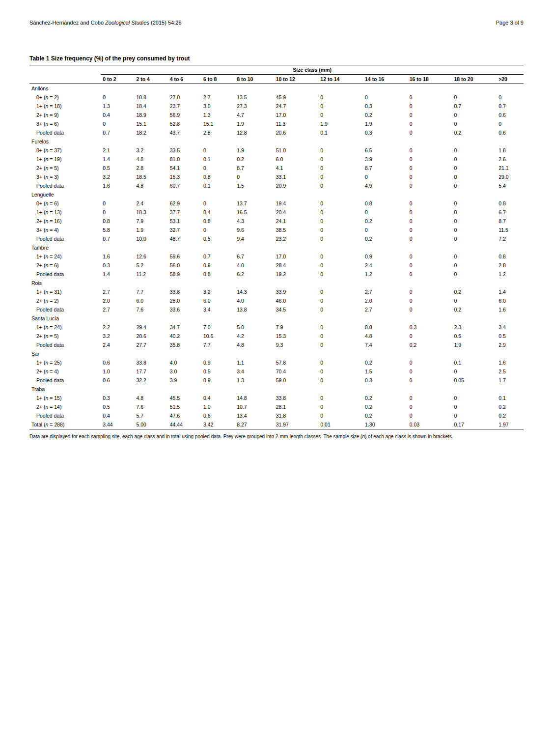Sánchez-Hernández and Cobo Zoological Studies (2015) 54:26
Page 3 of 9
Table 1 Size frequency (%) of the prey consumed by trout
| | Size class (mm) |
| --- | --- |
| | 0 to 2 | 2 to 4 | 4 to 6 | 6 to 8 | 8 to 10 | 10 to 12 | 12 to 14 | 14 to 16 | 16 to 18 | 18 to 20 | >20 |
| Anllóns | |
| 0+ ( n = 2) | 0 | 10.8 | 27.0 | 2.7 | 13.5 | 45.9 | 0 | 0 | 0 | 0 | 0 |
| 1+ ( n = 18) | 1.3 | 18.4 | 23.7 | 3.0 | 27.3 | 24.7 | 0 | 0.3 | 0 | 0.7 | 0.7 |
| 2+ ( n = 9) | 0.4 | 18.9 | 56.9 | 1.3 | 4.7 | 17.0 | 0 | 0.2 | 0 | 0 | 0.6 |
| 3+ ( n = 6) | 0 | 15.1 | 52.8 | 15.1 | 1.9 | 11.3 | 1.9 | 1.9 | 0 | 0 | 0 |
| Pooled data | 0.7 | 18.2 | 43.7 | 2.8 | 12.8 | 20.6 | 0.1 | 0.3 | 0 | 0.2 | 0.6 |
| Furelos | |
| 0+ ( n = 37) | 2.1 | 3.2 | 33.5 | 0 | 1.9 | 51.0 | 0 | 6.5 | 0 | 0 | 1.8 |
| 1+ ( n = 19) | 1.4 | 4.8 | 81.0 | 0.1 | 0.2 | 6.0 | 0 | 3.9 | 0 | 0 | 2.6 |
| 2+ ( n = 5) | 0.5 | 2.8 | 54.1 | 0 | 8.7 | 4.1 | 0 | 8.7 | 0 | 0 | 21.1 |
| 3+ ( n = 3) | 3.2 | 18.5 | 15.3 | 0.8 | 0 | 33.1 | 0 | 0 | 0 | 0 | 29.0 |
| Pooled data | 1.6 | 4.8 | 60.7 | 0.1 | 1.5 | 20.9 | 0 | 4.9 | 0 | 0 | 5.4 |
| Lengüelle | |
| 0+ ( n = 6) | 0 | 2.4 | 62.9 | 0 | 13.7 | 19.4 | 0 | 0.8 | 0 | 0 | 0.8 |
| 1+ ( n = 13) | 0 | 18.3 | 37.7 | 0.4 | 16.5 | 20.4 | 0 | 0 | 0 | 0 | 6.7 |
| 2+ ( n = 16) | 0.8 | 7.9 | 53.1 | 0.8 | 4.3 | 24.1 | 0 | 0.2 | 0 | 0 | 8.7 |
| 3+ ( n = 4) | 5.8 | 1.9 | 32.7 | 0 | 9.6 | 38.5 | 0 | 0 | 0 | 0 | 11.5 |
| Pooled data | 0.7 | 10.0 | 48.7 | 0.5 | 9.4 | 23.2 | 0 | 0.2 | 0 | 0 | 7.2 |
| Tambre | |
| 1+ ( n = 24) | 1.6 | 12.6 | 59.6 | 0.7 | 6.7 | 17.0 | 0 | 0.9 | 0 | 0 | 0.8 |
| 2+ ( n = 6) | 0.3 | 5.2 | 56.0 | 0.9 | 4.0 | 28.4 | 0 | 2.4 | 0 | 0 | 2.8 |
| Pooled data | 1.4 | 11.2 | 58.9 | 0.8 | 6.2 | 19.2 | 0 | 1.2 | 0 | 0 | 1.2 |
| Rois | |
| 1+ ( n = 31) | 2.7 | 7.7 | 33.8 | 3.2 | 14.3 | 33.9 | 0 | 2.7 | 0 | 0.2 | 1.4 |
| 2+ ( n = 2) | 2.0 | 6.0 | 28.0 | 6.0 | 4.0 | 46.0 | 0 | 2.0 | 0 | 0 | 6.0 |
| Pooled data | 2.7 | 7.6 | 33.6 | 3.4 | 13.8 | 34.5 | 0 | 2.7 | 0 | 0.2 | 1.6 |
| Santa Lucía | |
| 1+ ( n = 24) | 2.2 | 29.4 | 34.7 | 7.0 | 5.0 | 7.9 | 0 | 8.0 | 0.3 | 2.3 | 3.4 |
| 2+ ( n = 5) | 3.2 | 20.6 | 40.2 | 10.6 | 4.2 | 15.3 | 0 | 4.8 | 0 | 0.5 | 0.5 |
| Pooled data | 2.4 | 27.7 | 35.8 | 7.7 | 4.8 | 9.3 | 0 | 7.4 | 0.2 | 1.9 | 2.9 |
| Sar | |
| 1+ ( n = 25) | 0.6 | 33.8 | 4.0 | 0.9 | 1.1 | 57.8 | 0 | 0.2 | 0 | 0.1 | 1.6 |
| 2+ ( n = 4) | 1.0 | 17.7 | 3.0 | 0.5 | 3.4 | 70.4 | 0 | 1.5 | 0 | 0 | 2.5 |
| Pooled data | 0.6 | 32.2 | 3.9 | 0.9 | 1.3 | 59.0 | 0 | 0.3 | 0 | 0.05 | 1.7 |
| Traba | |
| 1+ ( n = 15) | 0.3 | 4.8 | 45.5 | 0.4 | 14.8 | 33.8 | 0 | 0.2 | 0 | 0 | 0.1 |
| 2+ ( n = 14) | 0.5 | 7.6 | 51.5 | 1.0 | 10.7 | 28.1 | 0 | 0.2 | 0 | 0 | 0.2 |
| Pooled data | 0.4 | 5.7 | 47.6 | 0.6 | 13.4 | 31.8 | 0 | 0.2 | 0 | 0 | 0.2 |
| Total ( n = 288) | 3.44 | 5.00 | 44.44 | 3.42 | 8.27 | 31.97 | 0.01 | 1.30 | 0.03 | 0.17 | 1.97 |
Data are displayed for each sampling site, each age class and in total using pooled data. Prey were grouped into 2-mm-length classes. The sample size (n) of each age class is shown in brackets.